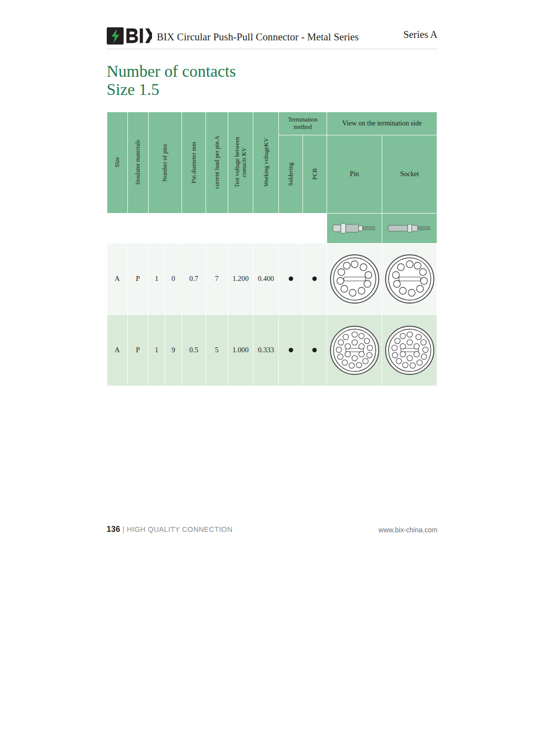BIX Circular Push-Pull Connector - Metal Series
Series A
Number of contacts Size 1.5
| Size | Insulator materials | Number of pins | Pin diameter mm | current load per pin A | Test voltage between contacts KV | Working voltageKV | Termination method | View on the termination side |
| --- | --- | --- | --- | --- | --- | --- | --- | --- |
| Soldering | PCB | Pin | Socket |
| A | P | 1 | 0 | 0.7 | 7 | 1.200 | 0.400 | | | | |
| A | P | 1 | 9 | 0.5 | 5 | 1.000 | 0.333 | | | | |
136 | HIGH QUALITY CONNECTION
www.bix-china.com